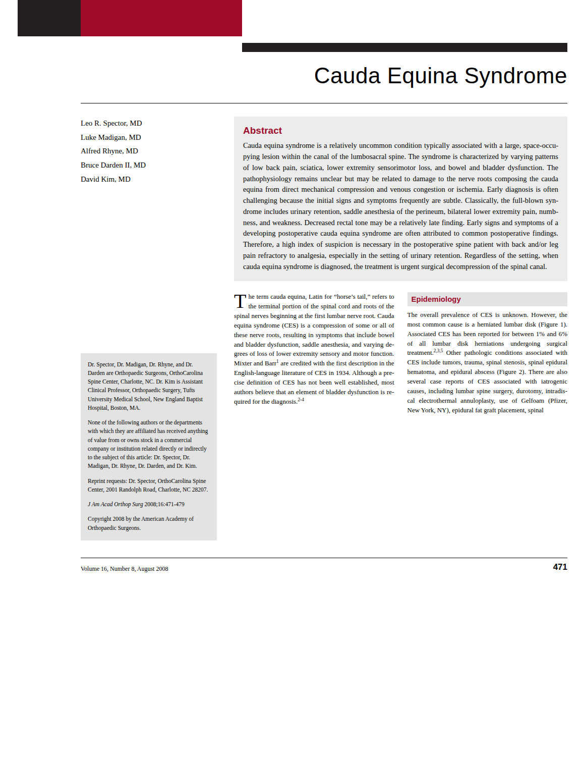Cauda Equina Syndrome
Leo R. Spector, MD
Luke Madigan, MD
Alfred Rhyne, MD
Bruce Darden II, MD
David Kim, MD
Dr. Spector, Dr. Madigan, Dr. Rhyne, and Dr. Darden are Orthopaedic Surgeons, OrthoCarolina Spine Center, Charlotte, NC. Dr. Kim is Assistant Clinical Professor, Orthopaedic Surgery, Tufts University Medical School, New England Baptist Hospital, Boston, MA.
None of the following authors or the departments with which they are affiliated has received anything of value from or owns stock in a commercial company or institution related directly or indirectly to the subject of this article: Dr. Spector, Dr. Madigan, Dr. Rhyne, Dr. Darden, and Dr. Kim.
Reprint requests: Dr. Spector, OrthoCarolina Spine Center, 2001 Randolph Road, Charlotte, NC 28207.
J Am Acad Orthop Surg 2008;16:471-479
Copyright 2008 by the American Academy of Orthopaedic Surgeons.
Abstract
Cauda equina syndrome is a relatively uncommon condition typically associated with a large, space-occupying lesion within the canal of the lumbosacral spine. The syndrome is characterized by varying patterns of low back pain, sciatica, lower extremity sensorimotor loss, and bowel and bladder dysfunction. The pathophysiology remains unclear but may be related to damage to the nerve roots composing the cauda equina from direct mechanical compression and venous congestion or ischemia. Early diagnosis is often challenging because the initial signs and symptoms frequently are subtle. Classically, the full-blown syndrome includes urinary retention, saddle anesthesia of the perineum, bilateral lower extremity pain, numbness, and weakness. Decreased rectal tone may be a relatively late finding. Early signs and symptoms of a developing postoperative cauda equina syndrome are often attributed to common postoperative findings. Therefore, a high index of suspicion is necessary in the postoperative spine patient with back and/or leg pain refractory to analgesia, especially in the setting of urinary retention. Regardless of the setting, when cauda equina syndrome is diagnosed, the treatment is urgent surgical decompression of the spinal canal.
The term cauda equina, Latin for “horse’s tail,” refers to the terminal portion of the spinal cord and roots of the spinal nerves beginning at the first lumbar nerve root. Cauda equina syndrome (CES) is a compression of some or all of these nerve roots, resulting in symptoms that include bowel and bladder dysfunction, saddle anesthesia, and varying degrees of loss of lower extremity sensory and motor function. Mixter and Barr1 are credited with the first description in the English-language literature of CES in 1934. Although a precise definition of CES has not been well established, most authors believe that an element of bladder dysfunction is required for the diagnosis.2-4
Epidemiology
The overall prevalence of CES is unknown. However, the most common cause is a herniated lumbar disk (Figure 1). Associated CES has been reported for between 1% and 6% of all lumbar disk herniations undergoing surgical treatment.2,3,5 Other pathologic conditions associated with CES include tumors, trauma, spinal stenosis, spinal epidural hematoma, and epidural abscess (Figure 2). There are also several case reports of CES associated with iatrogenic causes, including lumbar spine surgery, durotomy, intradiscal electrothermal annuloplasty, use of Gelfoam (Pfizer, New York, NY), epidural fat graft placement, spinal
Volume 16, Number 8, August 2008
471